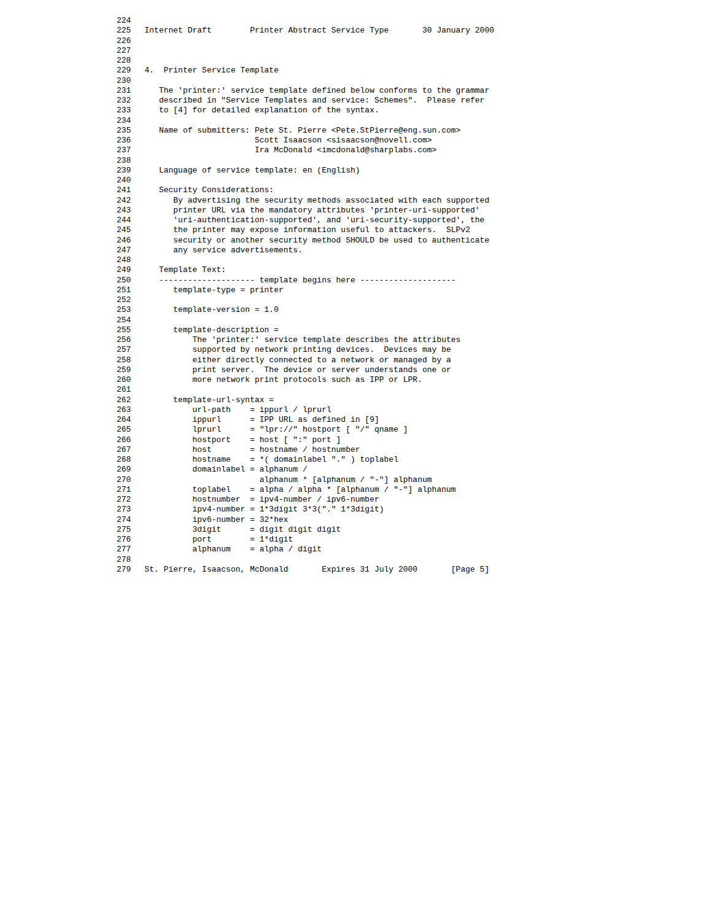Internet Draft Printer Abstract Service Type 30 January 2000
4. Printer Service Template
The 'printer:' service template defined below conforms to the grammar
described in "Service Templates and service: Schemes". Please refer
to [4] for detailed explanation of the syntax.
Name of submitters: Pete St. Pierre <Pete.StPierre@eng.sun.com>
Scott Isaacson <sisaacson@novell.com>
Ira McDonald <imcdonald@sharplabs.com>
Language of service template: en (English)
Security Considerations:
By advertising the security methods associated with each supported
printer URL via the mandatory attributes 'printer-uri-supported'
'uri-authentication-supported', and 'uri-security-supported', the
the printer may expose information useful to attackers. SLPv2
security or another security method SHOULD be used to authenticate
any service advertisements.
Template Text:
-------------------- template begins here --------------------
template-type = printer
template-version = 1.0
template-description =
The 'printer:' service template describes the attributes
supported by network printing devices. Devices may be
either directly connected to a network or managed by a
print server. The device or server understands one or
more network print protocols such as IPP or LPR.
template-url-syntax =
url-path = ippurl / lprurl
ippurl = IPP URL as defined in [9]
lprurl = "lpr://" hostport [ "/" qname ]
hostport = host [ ":" port ]
host = hostname / hostnumber
hostname = *( domainlabel "." ) toplabel
domainlabel = alphanum /
alphanum * [alphanum / "-"] alphanum
toplabel = alpha / alpha * [alphanum / "-"] alphanum
hostnumber = ipv4-number / ipv6-number
ipv4-number = 1*3digit 3*3("." 1*3digit)
ipv6-number = 32*hex
3digit = digit digit digit
port = 1*digit
alphanum = alpha / digit
St. Pierre, Isaacson, McDonald Expires 31 July 2000 [Page 5]